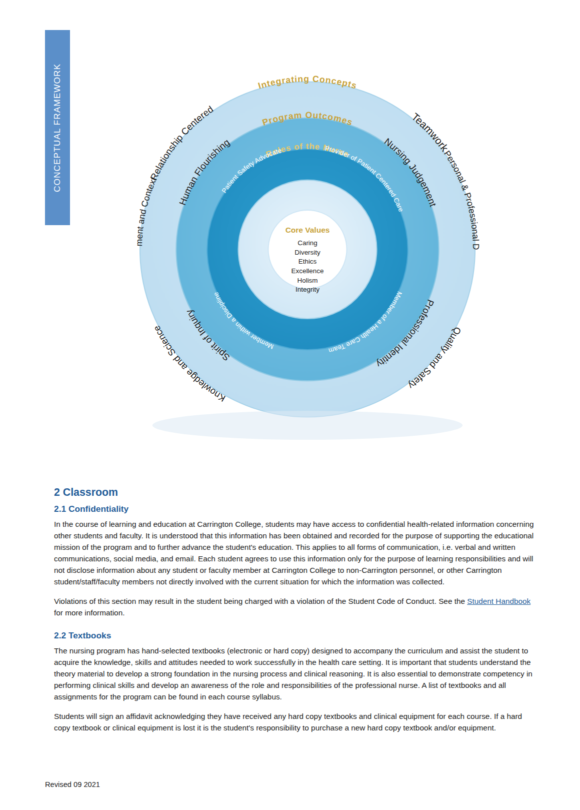CONCEPTUAL FRAMEWORK
Integrating Concepts Program Outcomes Roles of the Nurse Relationship Centered Teamwork Quality and Safety Knowledge and Science Environment and Context Personal & Professional Development Human Flourishing Nursing Judgement Professional Identity Spirit of Inquiry Patient Safety Advocate Provider of Patient Centered Care Member of a Health Care Team Member within a Discipline Core Values Caring Diversity Ethics Excellence Holism Integrity
2 Classroom
2.1 Confidentiality
In the course of learning and education at Carrington College, students may have access to confidential health-related information concerning other students and faculty. It is understood that this information has been obtained and recorded for the purpose of supporting the educational mission of the program and to further advance the student's education. This applies to all forms of communication, i.e. verbal and written communications, social media, and email. Each student agrees to use this information only for the purpose of learning responsibilities and will not disclose information about any student or faculty member at Carrington College to non-Carrington personnel, or other Carrington student/staff/faculty members not directly involved with the current situation for which the information was collected.
Violations of this section may result in the student being charged with a violation of the Student Code of Conduct. See the Student Handbook for more information.
2.2 Textbooks
The nursing program has hand-selected textbooks (electronic or hard copy) designed to accompany the curriculum and assist the student to acquire the knowledge, skills and attitudes needed to work successfully in the health care setting. It is important that students understand the theory material to develop a strong foundation in the nursing process and clinical reasoning. It is also essential to demonstrate competency in performing clinical skills and develop an awareness of the role and responsibilities of the professional nurse. A list of textbooks and all assignments for the program can be found in each course syllabus.
Students will sign an affidavit acknowledging they have received any hard copy textbooks and clinical equipment for each course. If a hard copy textbook or clinical equipment is lost it is the student's responsibility to purchase a new hard copy textbook and/or equipment.
Revised 09 2021